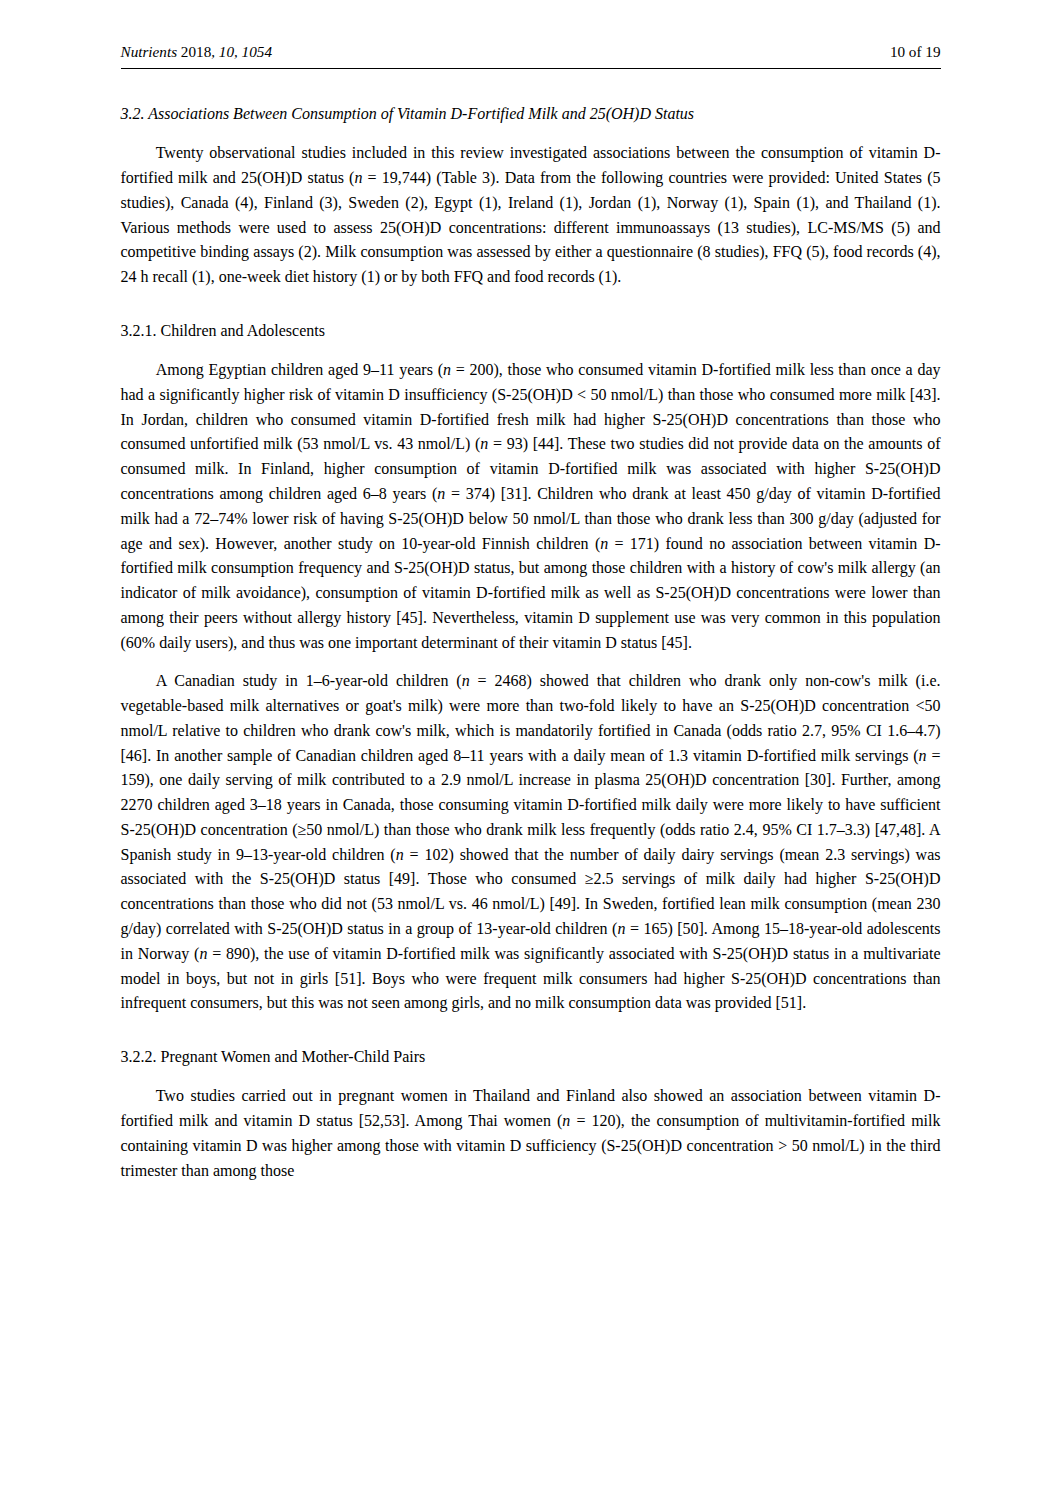Nutrients 2018, 10, 1054 10 of 19
3.2. Associations Between Consumption of Vitamin D-Fortified Milk and 25(OH)D Status
Twenty observational studies included in this review investigated associations between the consumption of vitamin D-fortified milk and 25(OH)D status (n = 19,744) (Table 3). Data from the following countries were provided: United States (5 studies), Canada (4), Finland (3), Sweden (2), Egypt (1), Ireland (1), Jordan (1), Norway (1), Spain (1), and Thailand (1). Various methods were used to assess 25(OH)D concentrations: different immunoassays (13 studies), LC-MS/MS (5) and competitive binding assays (2). Milk consumption was assessed by either a questionnaire (8 studies), FFQ (5), food records (4), 24 h recall (1), one-week diet history (1) or by both FFQ and food records (1).
3.2.1. Children and Adolescents
Among Egyptian children aged 9–11 years (n = 200), those who consumed vitamin D-fortified milk less than once a day had a significantly higher risk of vitamin D insufficiency (S-25(OH)D < 50 nmol/L) than those who consumed more milk [43]. In Jordan, children who consumed vitamin D-fortified fresh milk had higher S-25(OH)D concentrations than those who consumed unfortified milk (53 nmol/L vs. 43 nmol/L) (n = 93) [44]. These two studies did not provide data on the amounts of consumed milk. In Finland, higher consumption of vitamin D-fortified milk was associated with higher S-25(OH)D concentrations among children aged 6–8 years (n = 374) [31]. Children who drank at least 450 g/day of vitamin D-fortified milk had a 72–74% lower risk of having S-25(OH)D below 50 nmol/L than those who drank less than 300 g/day (adjusted for age and sex). However, another study on 10-year-old Finnish children (n = 171) found no association between vitamin D-fortified milk consumption frequency and S-25(OH)D status, but among those children with a history of cow's milk allergy (an indicator of milk avoidance), consumption of vitamin D-fortified milk as well as S-25(OH)D concentrations were lower than among their peers without allergy history [45]. Nevertheless, vitamin D supplement use was very common in this population (60% daily users), and thus was one important determinant of their vitamin D status [45].
A Canadian study in 1–6-year-old children (n = 2468) showed that children who drank only non-cow's milk (i.e. vegetable-based milk alternatives or goat's milk) were more than two-fold likely to have an S-25(OH)D concentration <50 nmol/L relative to children who drank cow's milk, which is mandatorily fortified in Canada (odds ratio 2.7, 95% CI 1.6–4.7) [46]. In another sample of Canadian children aged 8–11 years with a daily mean of 1.3 vitamin D-fortified milk servings (n = 159), one daily serving of milk contributed to a 2.9 nmol/L increase in plasma 25(OH)D concentration [30]. Further, among 2270 children aged 3–18 years in Canada, those consuming vitamin D-fortified milk daily were more likely to have sufficient S-25(OH)D concentration (≥50 nmol/L) than those who drank milk less frequently (odds ratio 2.4, 95% CI 1.7–3.3) [47,48]. A Spanish study in 9–13-year-old children (n = 102) showed that the number of daily dairy servings (mean 2.3 servings) was associated with the S-25(OH)D status [49]. Those who consumed ≥2.5 servings of milk daily had higher S-25(OH)D concentrations than those who did not (53 nmol/L vs. 46 nmol/L) [49]. In Sweden, fortified lean milk consumption (mean 230 g/day) correlated with S-25(OH)D status in a group of 13-year-old children (n = 165) [50]. Among 15–18-year-old adolescents in Norway (n = 890), the use of vitamin D-fortified milk was significantly associated with S-25(OH)D status in a multivariate model in boys, but not in girls [51]. Boys who were frequent milk consumers had higher S-25(OH)D concentrations than infrequent consumers, but this was not seen among girls, and no milk consumption data was provided [51].
3.2.2. Pregnant Women and Mother-Child Pairs
Two studies carried out in pregnant women in Thailand and Finland also showed an association between vitamin D-fortified milk and vitamin D status [52,53]. Among Thai women (n = 120), the consumption of multivitamin-fortified milk containing vitamin D was higher among those with vitamin D sufficiency (S-25(OH)D concentration > 50 nmol/L) in the third trimester than among those